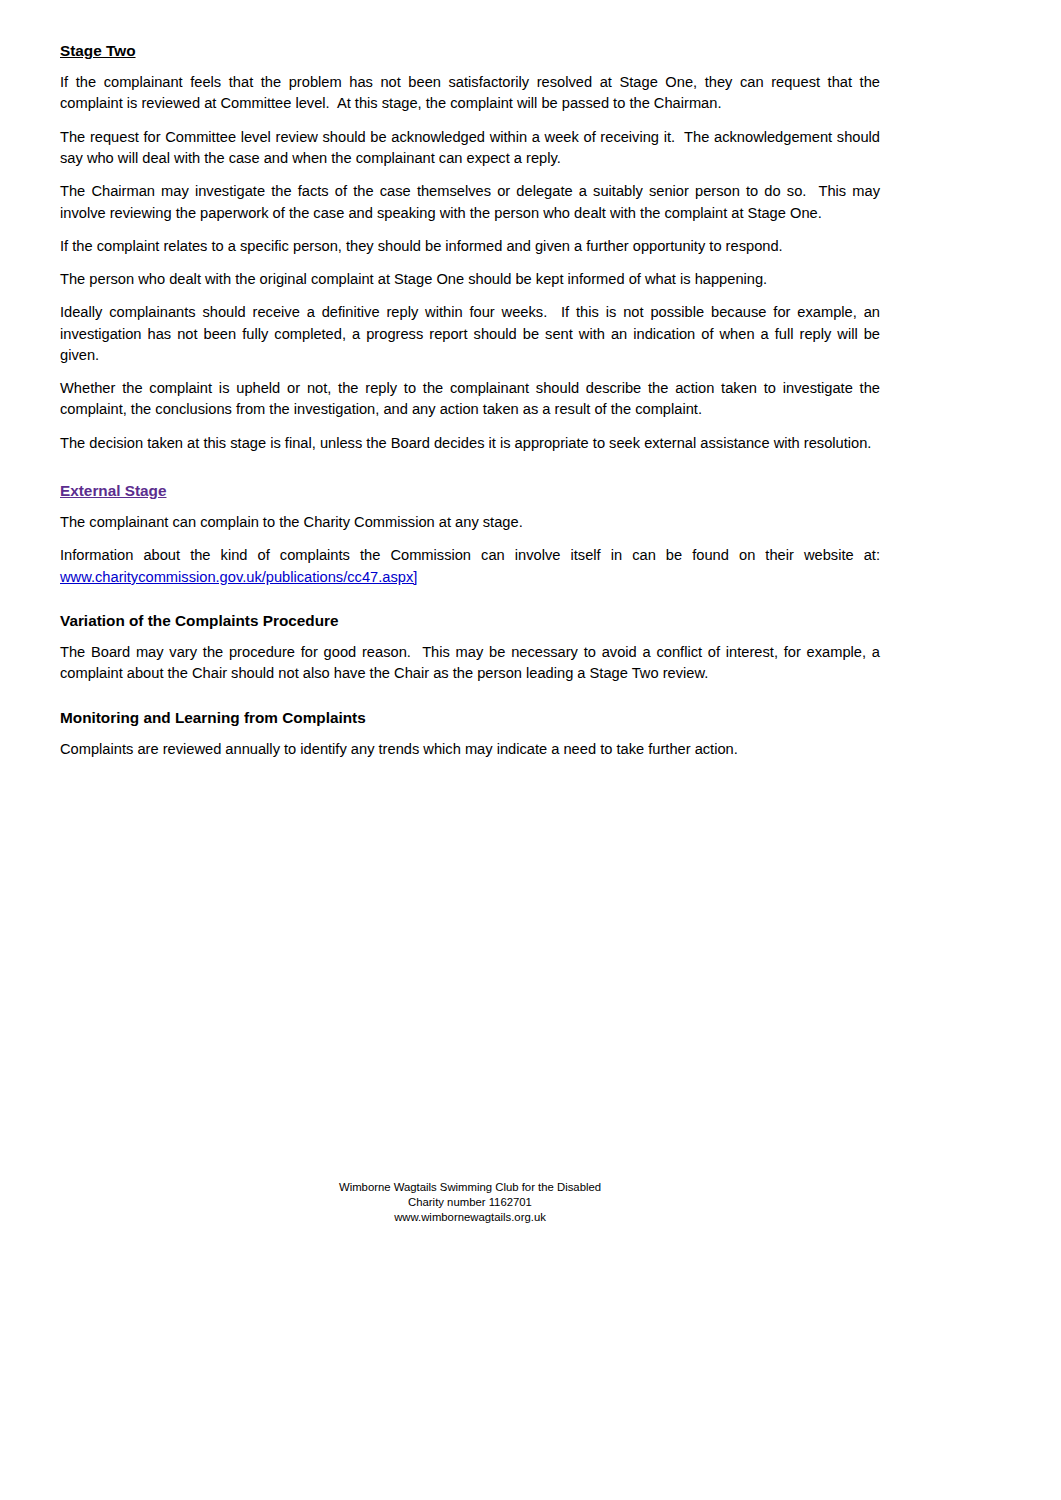Stage Two
If the complainant feels that the problem has not been satisfactorily resolved at Stage One, they can request that the complaint is reviewed at Committee level. At this stage, the complaint will be passed to the Chairman.
The request for Committee level review should be acknowledged within a week of receiving it. The acknowledgement should say who will deal with the case and when the complainant can expect a reply.
The Chairman may investigate the facts of the case themselves or delegate a suitably senior person to do so. This may involve reviewing the paperwork of the case and speaking with the person who dealt with the complaint at Stage One.
If the complaint relates to a specific person, they should be informed and given a further opportunity to respond.
The person who dealt with the original complaint at Stage One should be kept informed of what is happening.
Ideally complainants should receive a definitive reply within four weeks. If this is not possible because for example, an investigation has not been fully completed, a progress report should be sent with an indication of when a full reply will be given.
Whether the complaint is upheld or not, the reply to the complainant should describe the action taken to investigate the complaint, the conclusions from the investigation, and any action taken as a result of the complaint.
The decision taken at this stage is final, unless the Board decides it is appropriate to seek external assistance with resolution.
External Stage
The complainant can complain to the Charity Commission at any stage.
Information about the kind of complaints the Commission can involve itself in can be found on their website at: www.charitycommission.gov.uk/publications/cc47.aspx]
Variation of the Complaints Procedure
The Board may vary the procedure for good reason. This may be necessary to avoid a conflict of interest, for example, a complaint about the Chair should not also have the Chair as the person leading a Stage Two review.
Monitoring and Learning from Complaints
Complaints are reviewed annually to identify any trends which may indicate a need to take further action.
Wimborne Wagtails Swimming Club for the Disabled
Charity number 1162701
www.wimbornewagtails.org.uk